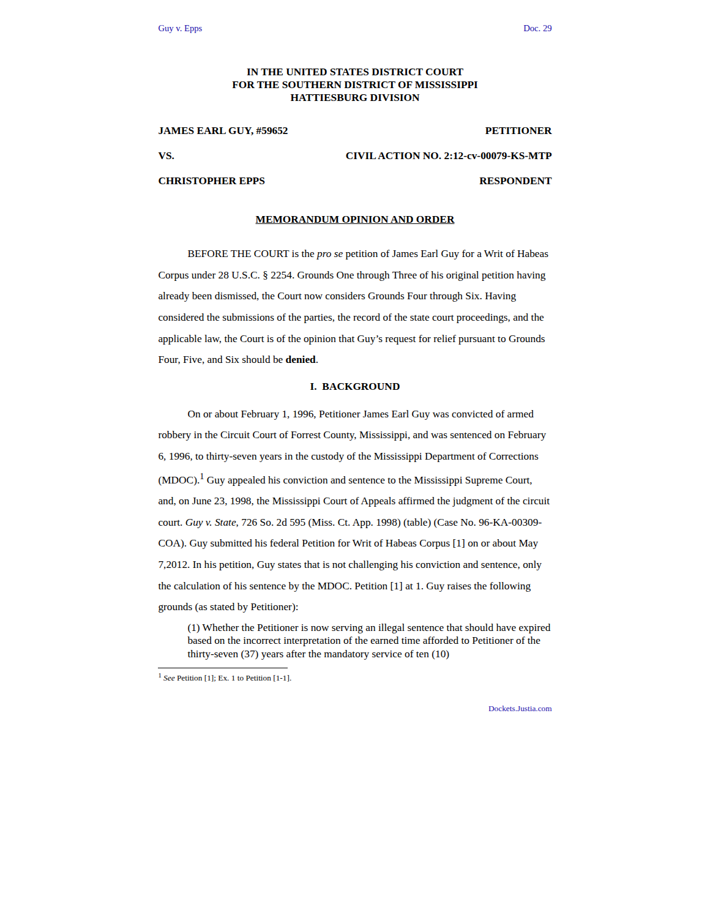Guy v. Epps Doc. 29
IN THE UNITED STATES DISTRICT COURT
FOR THE SOUTHERN DISTRICT OF MISSISSIPPI
HATTIESBURG DIVISION
JAMES EARL GUY, #59652 PETITIONER
VS. CIVIL ACTION NO. 2:12-cv-00079-KS-MTP
CHRISTOPHER EPPS RESPONDENT
MEMORANDUM OPINION AND ORDER
BEFORE THE COURT is the pro se petition of James Earl Guy for a Writ of Habeas Corpus under 28 U.S.C. § 2254. Grounds One through Three of his original petition having already been dismissed, the Court now considers Grounds Four through Six. Having considered the submissions of the parties, the record of the state court proceedings, and the applicable law, the Court is of the opinion that Guy’s request for relief pursuant to Grounds Four, Five, and Six should be denied.
I. BACKGROUND
On or about February 1, 1996, Petitioner James Earl Guy was convicted of armed robbery in the Circuit Court of Forrest County, Mississippi, and was sentenced on February 6, 1996, to thirty-seven years in the custody of the Mississippi Department of Corrections (MDOC).1 Guy appealed his conviction and sentence to the Mississippi Supreme Court, and, on June 23, 1998, the Mississippi Court of Appeals affirmed the judgment of the circuit court. Guy v. State, 726 So. 2d 595 (Miss. Ct. App. 1998) (table) (Case No. 96-KA-00309-COA). Guy submitted his federal Petition for Writ of Habeas Corpus [1] on or about May 7,2012. In his petition, Guy states that is not challenging his conviction and sentence, only the calculation of his sentence by the MDOC. Petition [1] at 1. Guy raises the following grounds (as stated by Petitioner):
(1) Whether the Petitioner is now serving an illegal sentence that should have expired based on the incorrect interpretation of the earned time afforded to Petitioner of the thirty-seven (37) years after the mandatory service of ten (10)
1 See Petition [1]; Ex. 1 to Petition [1-1].
Dockets.Justia.com